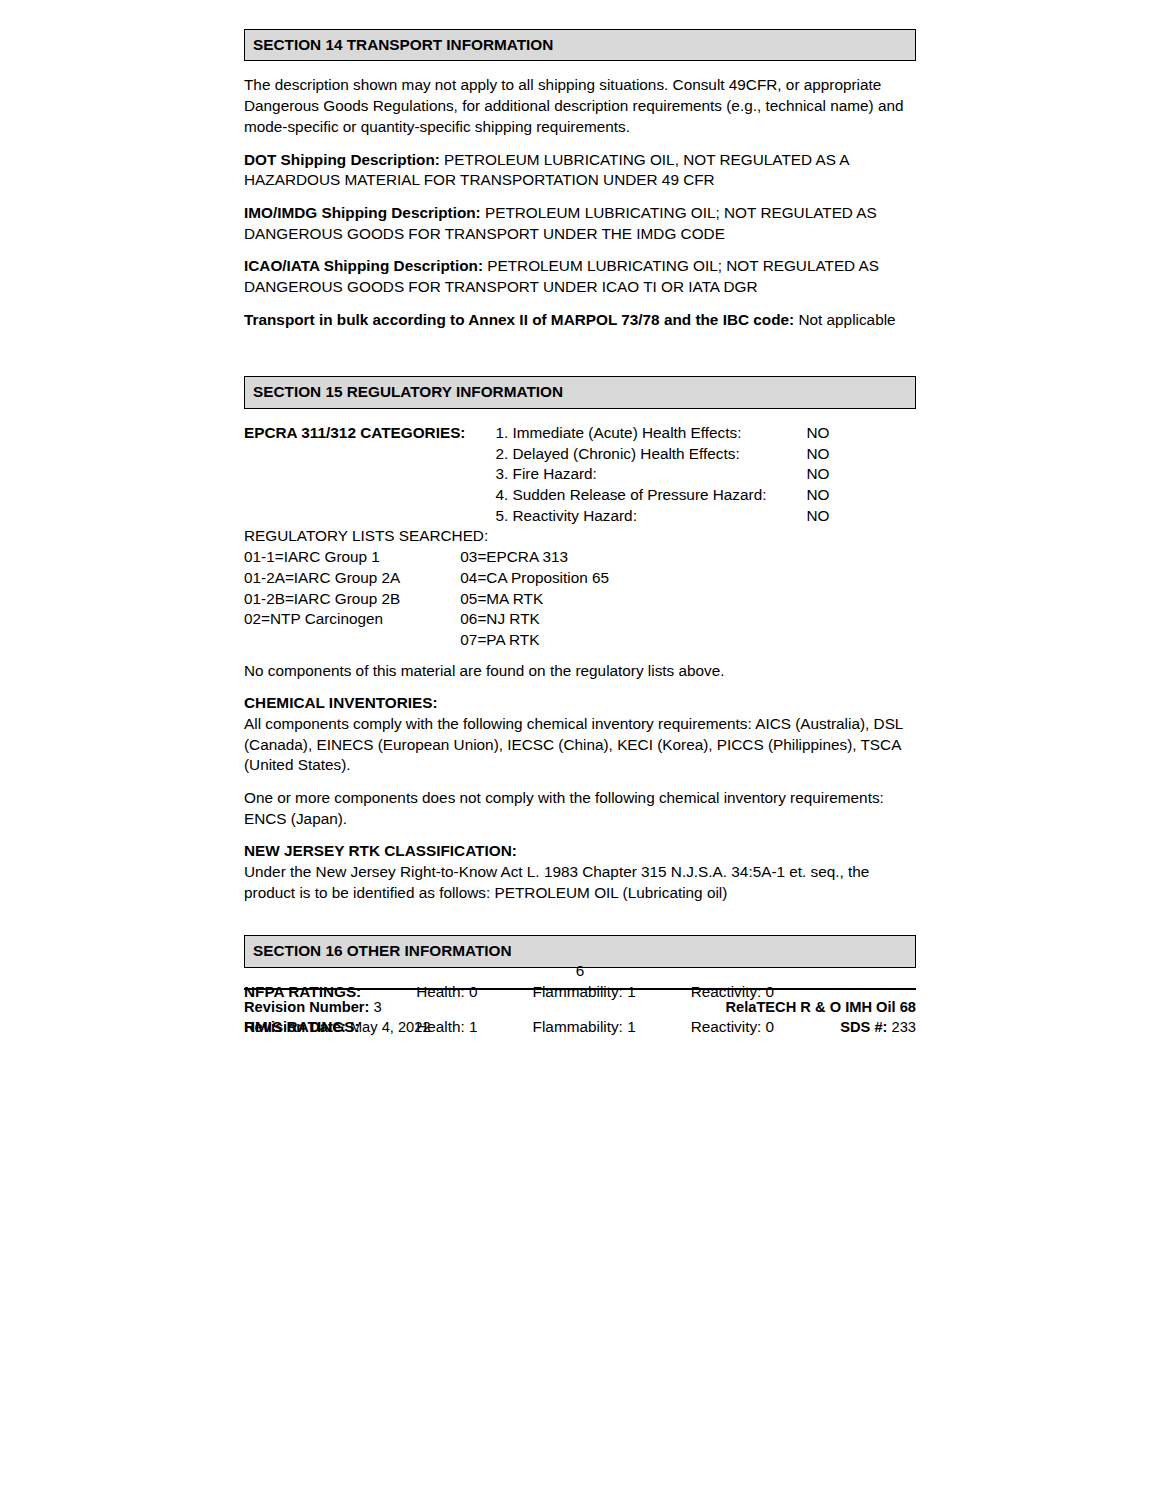SECTION 14 TRANSPORT INFORMATION
The description shown may not apply to all shipping situations. Consult 49CFR, or appropriate Dangerous Goods Regulations, for additional description requirements (e.g., technical name) and mode-specific or quantity-specific shipping requirements.
DOT Shipping Description: PETROLEUM LUBRICATING OIL, NOT REGULATED AS A HAZARDOUS MATERIAL FOR TRANSPORTATION UNDER 49 CFR
IMO/IMDG Shipping Description: PETROLEUM LUBRICATING OIL; NOT REGULATED AS DANGEROUS GOODS FOR TRANSPORT UNDER THE IMDG CODE
ICAO/IATA Shipping Description: PETROLEUM LUBRICATING OIL; NOT REGULATED AS DANGEROUS GOODS FOR TRANSPORT UNDER ICAO TI OR IATA DGR
Transport in bulk according to Annex II of MARPOL 73/78 and the IBC code: Not applicable
SECTION 15 REGULATORY INFORMATION
| EPCRA 311/312 CATEGORIES: | 1. Immediate (Acute) Health Effects: | NO |
| | 2. Delayed (Chronic) Health Effects: | NO |
| | 3. Fire Hazard: | NO |
| | 4. Sudden Release of Pressure Hazard: | NO |
| | 5. Reactivity Hazard: | NO |
REGULATORY LISTS SEARCHED:
| 01-1=IARC Group 1 | 03=EPCRA 313 |
| 01-2A=IARC Group 2A | 04=CA Proposition 65 |
| 01-2B=IARC Group 2B | 05=MA RTK |
| 02=NTP Carcinogen | 06=NJ RTK |
| | 07=PA RTK |
No components of this material are found on the regulatory lists above.
CHEMICAL INVENTORIES:
All components comply with the following chemical inventory requirements: AICS (Australia), DSL (Canada), EINECS (European Union), IECSC (China), KECI (Korea), PICCS (Philippines), TSCA (United States).
One or more components does not comply with the following chemical inventory requirements: ENCS (Japan).
NEW JERSEY RTK CLASSIFICATION:
Under the New Jersey Right-to-Know Act L. 1983 Chapter 315 N.J.S.A. 34:5A-1 et. seq., the product is to be identified as follows: PETROLEUM OIL (Lubricating oil)
SECTION 16 OTHER INFORMATION
| NFPA RATINGS: | Health: 0 | Flammability: 1 | Reactivity: 0 |
| HMIS RATINGS: | Health: 1 | Flammability: 1 | Reactivity: 0 |
6
| Revision Number: 3 | RelaTECH R & O IMH Oil 68 |
| Revision Date: May 4, 2022 | SDS #: 233 |